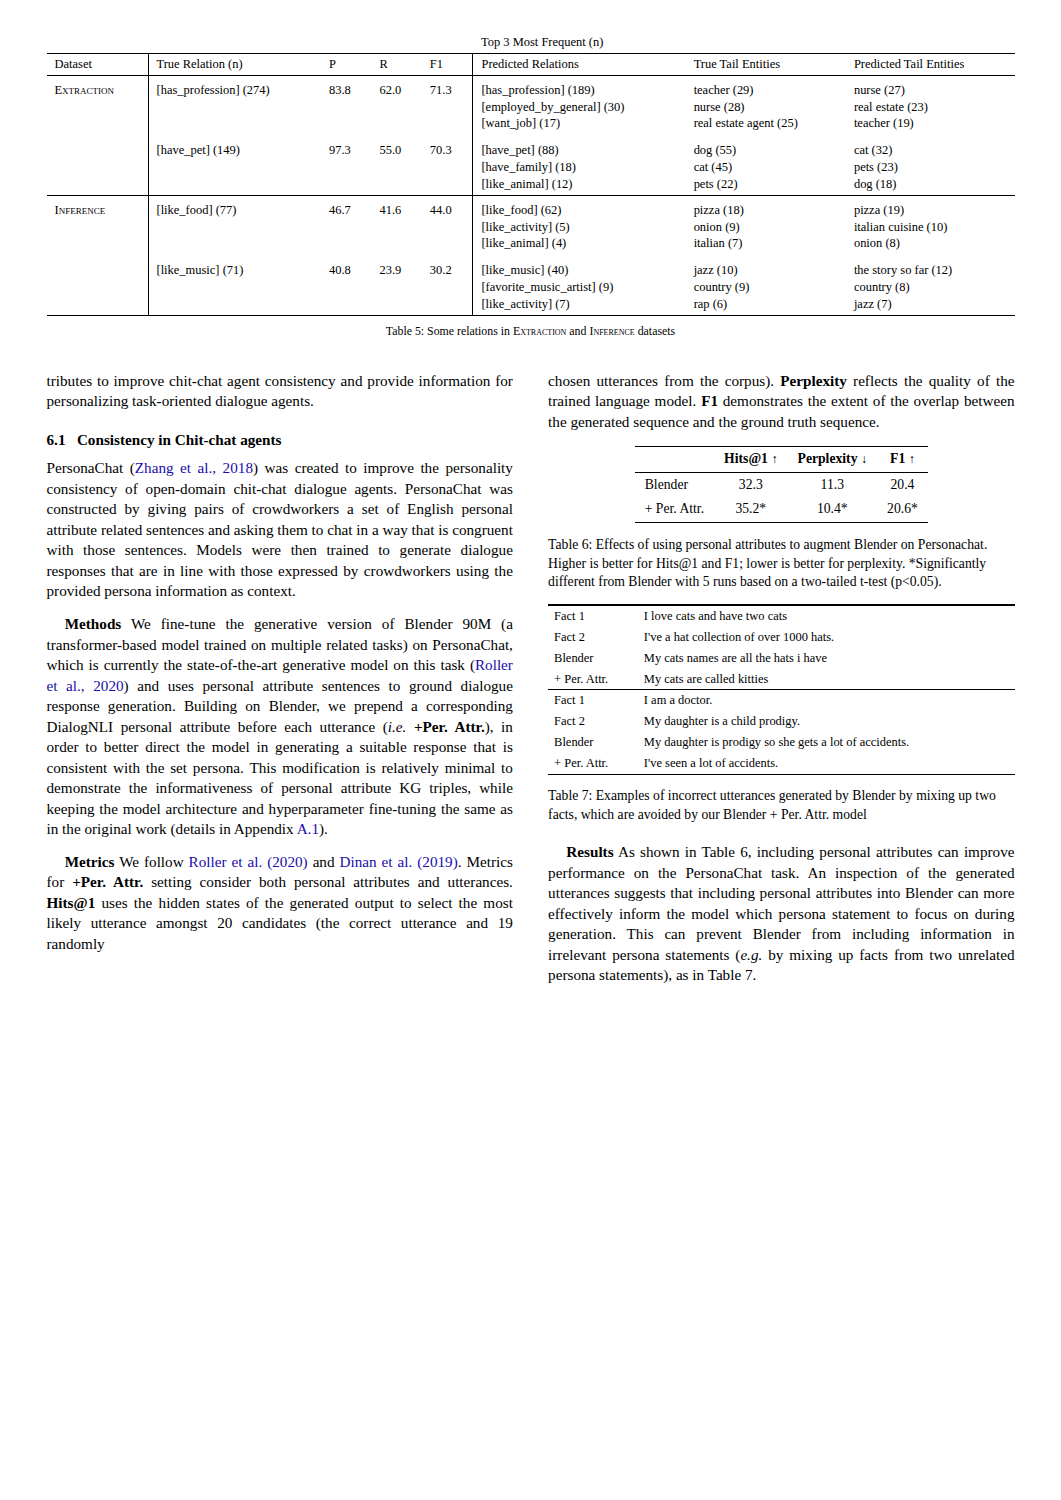Table 5: Some relations in Extraction and Inference datasets
| | Top 3 Most Frequent (n) |
| Dataset | True Relation (n) | P | R | F1 | Predicted Relations | True Tail Entities | Predicted Tail Entities |
| Extraction | [has_profession] (274) | 83.8 | 62.0 | 71.3 | [has_profession] (189) [employed_by_general] (30) [want_job] (17) | teacher (29) nurse (28) real estate agent (25) | nurse (27) real estate (23) teacher (19) |
| [have_pet] (149) | 97.3 | 55.0 | 70.3 | [have_pet] (88) [have_family] (18) [like_animal] (12) | dog (55) cat (45) pets (22) | cat (32) pets (23) dog (18) |
| Inference | [like_food] (77) | 46.7 | 41.6 | 44.0 | [like_food] (62) [like_activity] (5) [like_animal] (4) | pizza (18) onion (9) italian (7) | pizza (19) italian cuisine (10) onion (8) |
| [like_music] (71) | 40.8 | 23.9 | 30.2 | [like_music] (40) [favorite_music_artist] (9) [like_activity] (7) | jazz (10) country (9) rap (6) | the story so far (12) country (8) jazz (7) |
tributes to improve chit-chat agent consistency and provide information for personalizing task-oriented dialogue agents.
6.1 Consistency in Chit-chat agents
PersonaChat (Zhang et al., 2018) was created to improve the personality consistency of open-domain chit-chat dialogue agents. PersonaChat was constructed by giving pairs of crowdworkers a set of English personal attribute related sentences and asking them to chat in a way that is congruent with those sentences. Models were then trained to generate dialogue responses that are in line with those expressed by crowdworkers using the provided persona information as context.
Methods We fine-tune the generative version of Blender 90M (a transformer-based model trained on multiple related tasks) on PersonaChat, which is currently the state-of-the-art generative model on this task (Roller et al., 2020) and uses personal attribute sentences to ground dialogue response generation. Building on Blender, we prepend a corresponding DialogNLI personal attribute before each utterance (i.e. +Per. Attr.), in order to better direct the model in generating a suitable response that is consistent with the set persona. This modification is relatively minimal to demonstrate the informativeness of personal attribute KG triples, while keeping the model architecture and hyperparameter fine-tuning the same as in the original work (details in Appendix A.1).
Metrics We follow Roller et al. (2020) and Dinan et al. (2019). Metrics for +Per. Attr. setting consider both personal attributes and utterances. Hits@1 uses the hidden states of the generated output to select the most likely utterance amongst 20 candidates (the correct utterance and 19 randomly
chosen utterances from the corpus). Perplexity reflects the quality of the trained language model. F1 demonstrates the extent of the overlap between the generated sequence and the ground truth sequence.
| | Hits@1 ↑ | Perplexity ↓ | F1 ↑ |
| --- | --- | --- | --- |
| Blender | 32.3 | 11.3 | 20.4 |
| + Per. Attr. | 35.2* | 10.4* | 20.6* |
Table 6: Effects of using personal attributes to augment Blender on Personachat. Higher is better for Hits@1 and F1; lower is better for perplexity. *Significantly different from Blender with 5 runs based on a two-tailed t-test (p<0.05).
| Fact 1 | I love cats and have two cats |
| Fact 2 | I've a hat collection of over 1000 hats. |
| Blender | My cats names are all the hats i have |
| + Per. Attr. | My cats are called kitties |
| Fact 1 | I am a doctor. |
| Fact 2 | My daughter is a child prodigy. |
| Blender | My daughter is prodigy so she gets a lot of accidents. |
| + Per. Attr. | I've seen a lot of accidents. |
Table 7: Examples of incorrect utterances generated by Blender by mixing up two facts, which are avoided by our Blender + Per. Attr. model
Results As shown in Table 6, including personal attributes can improve performance on the PersonaChat task. An inspection of the generated utterances suggests that including personal attributes into Blender can more effectively inform the model which persona statement to focus on during generation. This can prevent Blender from including information in irrelevant persona statements (e.g. by mixing up facts from two unrelated persona statements), as in Table 7.